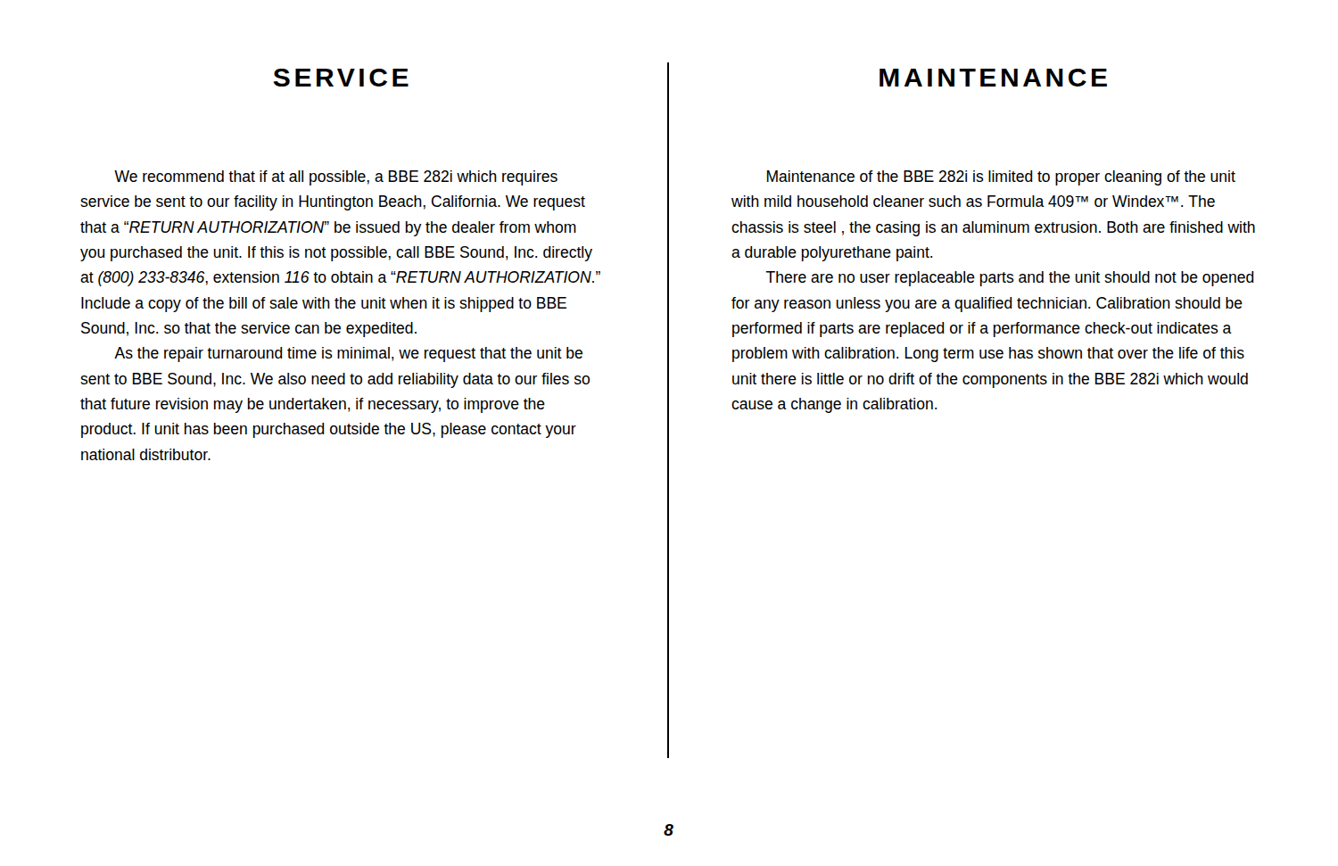Service
We recommend that if at all possible, a BBE 282i which requires service be sent to our facility in Huntington Beach, California. We request that a “RETURN AUTHORIZATION” be issued by the dealer from whom you purchased the unit. If this is not possible, call BBE Sound, Inc. directly at (800) 233-8346, extension 116 to obtain a “RETURN AUTHORIZATION.” Include a copy of the bill of sale with the unit when it is shipped to BBE Sound, Inc. so that the service can be expedited.
As the repair turnaround time is minimal, we request that the unit be sent to BBE Sound, Inc. We also need to add reliability data to our files so that future revision may be undertaken, if necessary, to improve the product. If unit has been purchased outside the US, please contact your national distributor.
Maintenance
Maintenance of the BBE 282i is limited to proper cleaning of the unit with mild household cleaner such as Formula 409™ or Windex™. The chassis is steel , the casing is an aluminum extrusion. Both are finished with a durable polyurethane paint.
There are no user replaceable parts and the unit should not be opened for any reason unless you are a qualified technician. Calibration should be performed if parts are replaced or if a performance check-out indicates a problem with calibration. Long term use has shown that over the life of this unit there is little or no drift of the components in the BBE 282i which would cause a change in calibration.
8